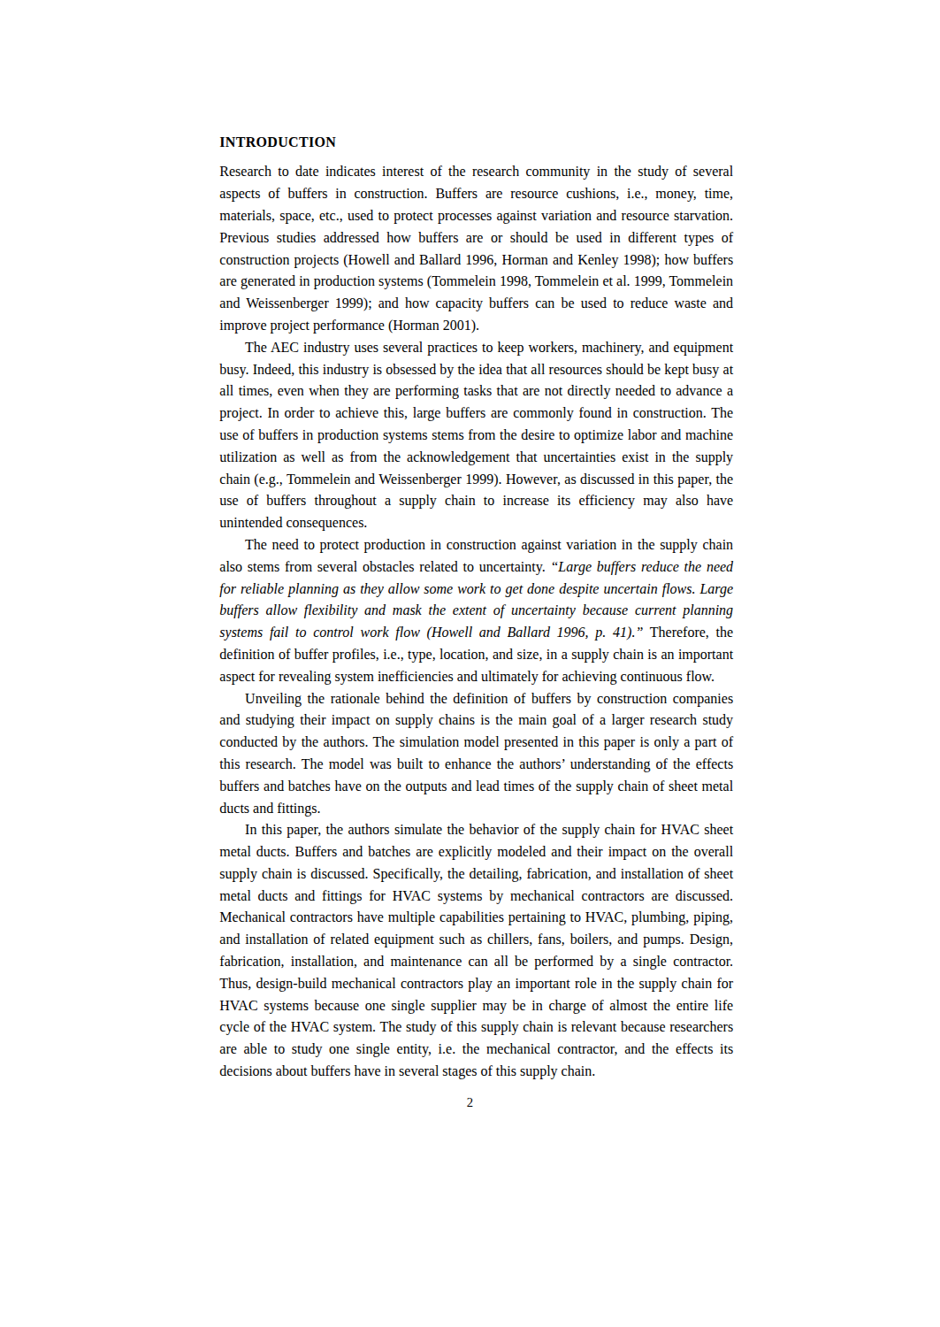INTRODUCTION
Research to date indicates interest of the research community in the study of several aspects of buffers in construction. Buffers are resource cushions, i.e., money, time, materials, space, etc., used to protect processes against variation and resource starvation. Previous studies addressed how buffers are or should be used in different types of construction projects (Howell and Ballard 1996, Horman and Kenley 1998); how buffers are generated in production systems (Tommelein 1998, Tommelein et al. 1999, Tommelein and Weissenberger 1999); and how capacity buffers can be used to reduce waste and improve project performance (Horman 2001).
The AEC industry uses several practices to keep workers, machinery, and equipment busy. Indeed, this industry is obsessed by the idea that all resources should be kept busy at all times, even when they are performing tasks that are not directly needed to advance a project. In order to achieve this, large buffers are commonly found in construction. The use of buffers in production systems stems from the desire to optimize labor and machine utilization as well as from the acknowledgement that uncertainties exist in the supply chain (e.g., Tommelein and Weissenberger 1999). However, as discussed in this paper, the use of buffers throughout a supply chain to increase its efficiency may also have unintended consequences.
The need to protect production in construction against variation in the supply chain also stems from several obstacles related to uncertainty. “Large buffers reduce the need for reliable planning as they allow some work to get done despite uncertain flows. Large buffers allow flexibility and mask the extent of uncertainty because current planning systems fail to control work flow (Howell and Ballard 1996, p. 41).” Therefore, the definition of buffer profiles, i.e., type, location, and size, in a supply chain is an important aspect for revealing system inefficiencies and ultimately for achieving continuous flow.
Unveiling the rationale behind the definition of buffers by construction companies and studying their impact on supply chains is the main goal of a larger research study conducted by the authors. The simulation model presented in this paper is only a part of this research. The model was built to enhance the authors’ understanding of the effects buffers and batches have on the outputs and lead times of the supply chain of sheet metal ducts and fittings.
In this paper, the authors simulate the behavior of the supply chain for HVAC sheet metal ducts. Buffers and batches are explicitly modeled and their impact on the overall supply chain is discussed. Specifically, the detailing, fabrication, and installation of sheet metal ducts and fittings for HVAC systems by mechanical contractors are discussed. Mechanical contractors have multiple capabilities pertaining to HVAC, plumbing, piping, and installation of related equipment such as chillers, fans, boilers, and pumps. Design, fabrication, installation, and maintenance can all be performed by a single contractor. Thus, design-build mechanical contractors play an important role in the supply chain for HVAC systems because one single supplier may be in charge of almost the entire life cycle of the HVAC system. The study of this supply chain is relevant because researchers are able to study one single entity, i.e. the mechanical contractor, and the effects its decisions about buffers have in several stages of this supply chain.
2